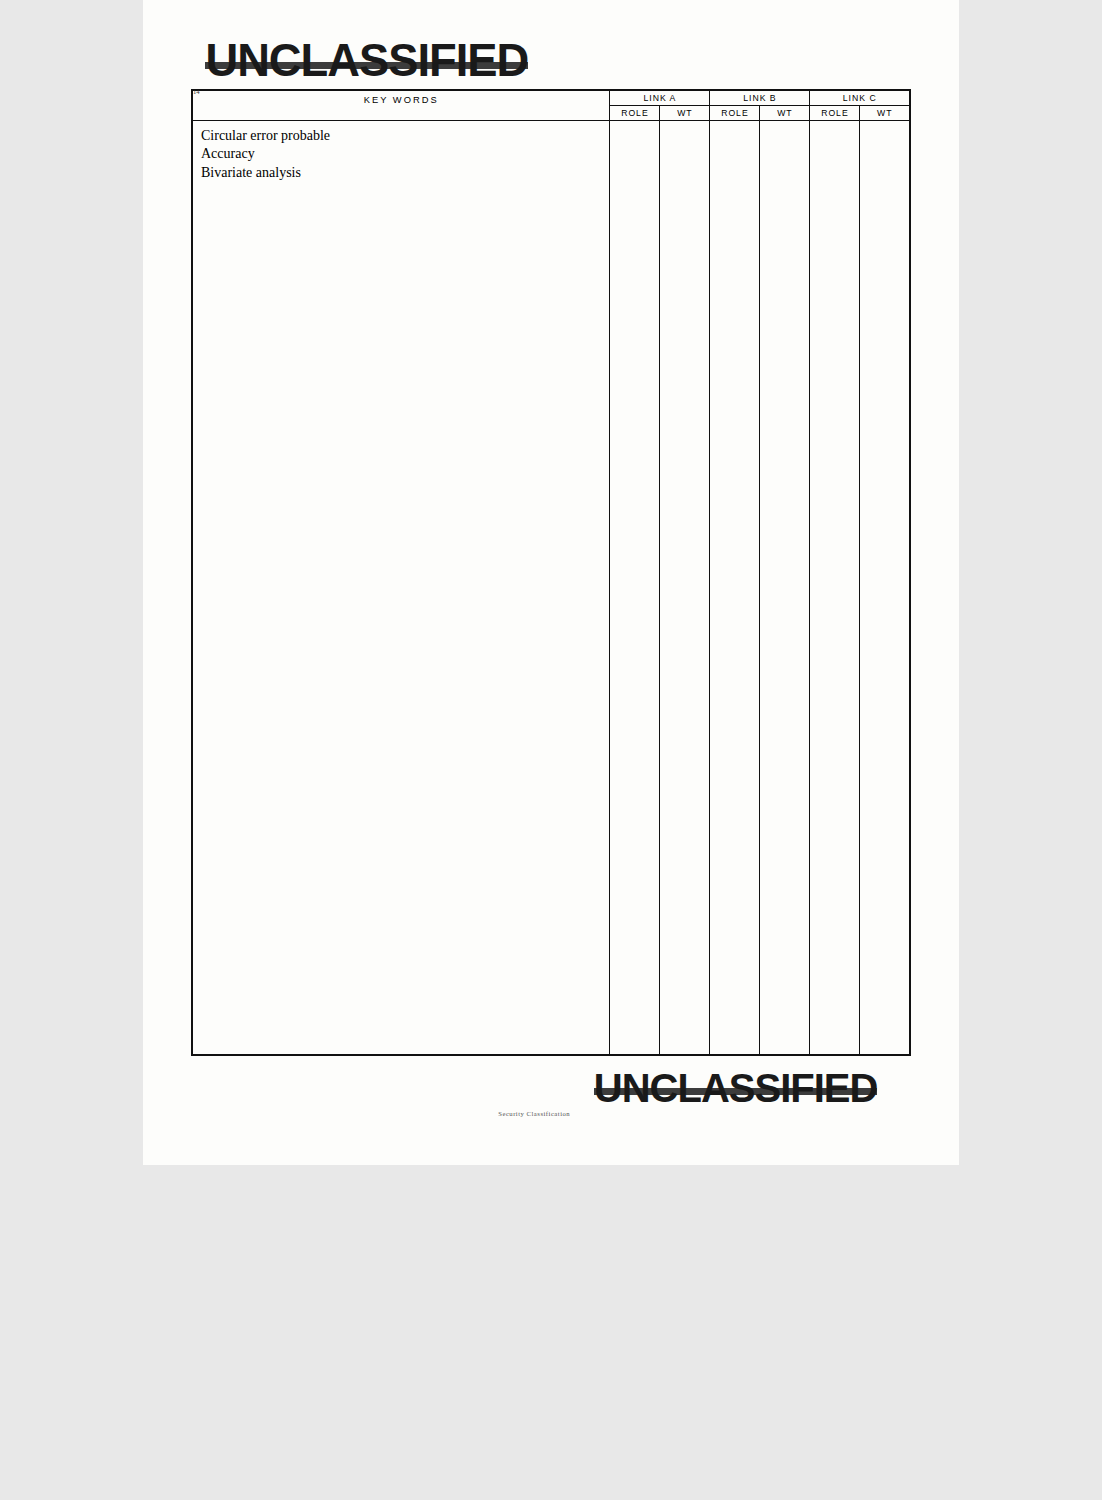UNCLASSIFIED
14
| KEY WORDS | LINK A | LINK B | LINK C |
| --- | --- | --- | --- |
| ROLE | WT | ROLE | WT | ROLE | WT |
| Circular error probable Accuracy Bivariate analysis | | | | | | |
UNCLASSIFIED
Security Classification